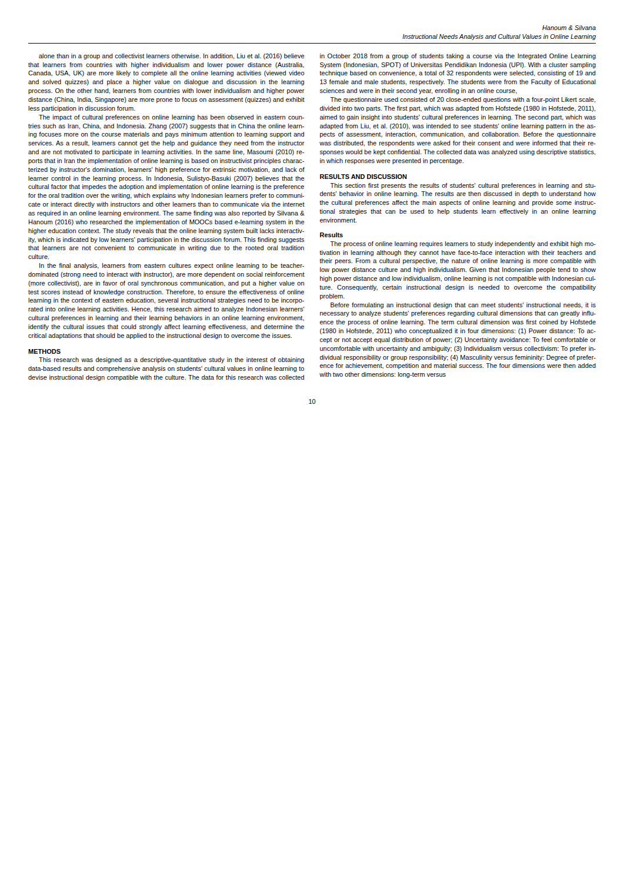Hanoum & Silvana
Instructional Needs Analysis and Cultural Values in Online Learning
alone than in a group and collectivist learners otherwise. In addition, Liu et al. (2016) believe that learners from countries with higher individualism and lower power distance (Australia, Canada, USA, UK) are more likely to complete all the online learning activities (viewed video and solved quizzes) and place a higher value on dialogue and discussion in the learning process. On the other hand, learners from countries with lower individualism and higher power distance (China, India, Singapore) are more prone to focus on assessment (quizzes) and exhibit less participation in discussion forum.
The impact of cultural preferences on online learning has been observed in eastern countries such as Iran, China, and Indonesia. Zhang (2007) suggests that in China the online learning focuses more on the course materials and pays minimum attention to learning support and services. As a result, learners cannot get the help and guidance they need from the instructor and are not motivated to participate in learning activities. In the same line, Masoumi (2010) reports that in Iran the implementation of online learning is based on instructivist principles characterized by instructor's domination, learners' high preference for extrinsic motivation, and lack of learner control in the learning process. In Indonesia, Sulistyo-Basuki (2007) believes that the cultural factor that impedes the adoption and implementation of online learning is the preference for the oral tradition over the writing, which explains why Indonesian learners prefer to communicate or interact directly with instructors and other learners than to communicate via the internet as required in an online learning environment. The same finding was also reported by Silvana & Hanoum (2016) who researched the implementation of MOOCs based e-learning system in the higher education context. The study reveals that the online learning system built lacks interactivity, which is indicated by low learners' participation in the discussion forum. This finding suggests that learners are not convenient to communicate in writing due to the rooted oral tradition culture.
In the final analysis, learners from eastern cultures expect online learning to be teacher-dominated (strong need to interact with instructor), are more dependent on social reinforcement (more collectivist), are in favor of oral synchronous communication, and put a higher value on test scores instead of knowledge construction. Therefore, to ensure the effectiveness of online learning in the context of eastern education, several instructional strategies need to be incorporated into online learning activities. Hence, this research aimed to analyze Indonesian learners' cultural preferences in learning and their learning behaviors in an online learning environment, identify the cultural issues that could strongly affect learning effectiveness, and determine the critical adaptations that should be applied to the instructional design to overcome the issues.
METHODS
This research was designed as a descriptive-quantitative study in the interest of obtaining data-based results and comprehensive analysis on students' cultural values in online learning to devise instructional design compatible with the culture. The data for this research was collected in October 2018 from a group of students taking a course via the Integrated Online Learning System (Indonesian, SPOT) of Universitas Pendidikan Indonesia (UPI). With a cluster sampling technique based on convenience, a total of 32 respondents were selected, consisting of 19 and 13 female and male students, respectively. The students were from the Faculty of Educational sciences and were in their second year, enrolling in an online course,
The questionnaire used consisted of 20 close-ended questions with a four-point Likert scale, divided into two parts. The first part, which was adapted from Hofstede (1980 in Hofstede, 2011), aimed to gain insight into students' cultural preferences in learning. The second part, which was adapted from Liu, et al. (2010), was intended to see students' online learning pattern in the aspects of assessment, interaction, communication, and collaboration. Before the questionnaire was distributed, the respondents were asked for their consent and were informed that their responses would be kept confidential. The collected data was analyzed using descriptive statistics, in which responses were presented in percentage.
RESULTS AND DISCUSSION
This section first presents the results of students' cultural preferences in learning and students' behavior in online learning. The results are then discussed in depth to understand how the cultural preferences affect the main aspects of online learning and provide some instructional strategies that can be used to help students learn effectively in an online learning environment.
Results
The process of online learning requires learners to study independently and exhibit high motivation in learning although they cannot have face-to-face interaction with their teachers and their peers. From a cultural perspective, the nature of online learning is more compatible with low power distance culture and high individualism. Given that Indonesian people tend to show high power distance and low individualism, online learning is not compatible with Indonesian culture. Consequently, certain instructional design is needed to overcome the compatibility problem.
Before formulating an instructional design that can meet students' instructional needs, it is necessary to analyze students' preferences regarding cultural dimensions that can greatly influence the process of online learning. The term cultural dimension was first coined by Hofstede (1980 in Hofstede, 2011) who conceptualized it in four dimensions: (1) Power distance: To accept or not accept equal distribution of power; (2) Uncertainty avoidance: To feel comfortable or uncomfortable with uncertainty and ambiguity; (3) Individualism versus collectivism: To prefer individual responsibility or group responsibility; (4) Masculinity versus femininity: Degree of preference for achievement, competition and material success. The four dimensions were then added with two other dimensions: long-term versus
10